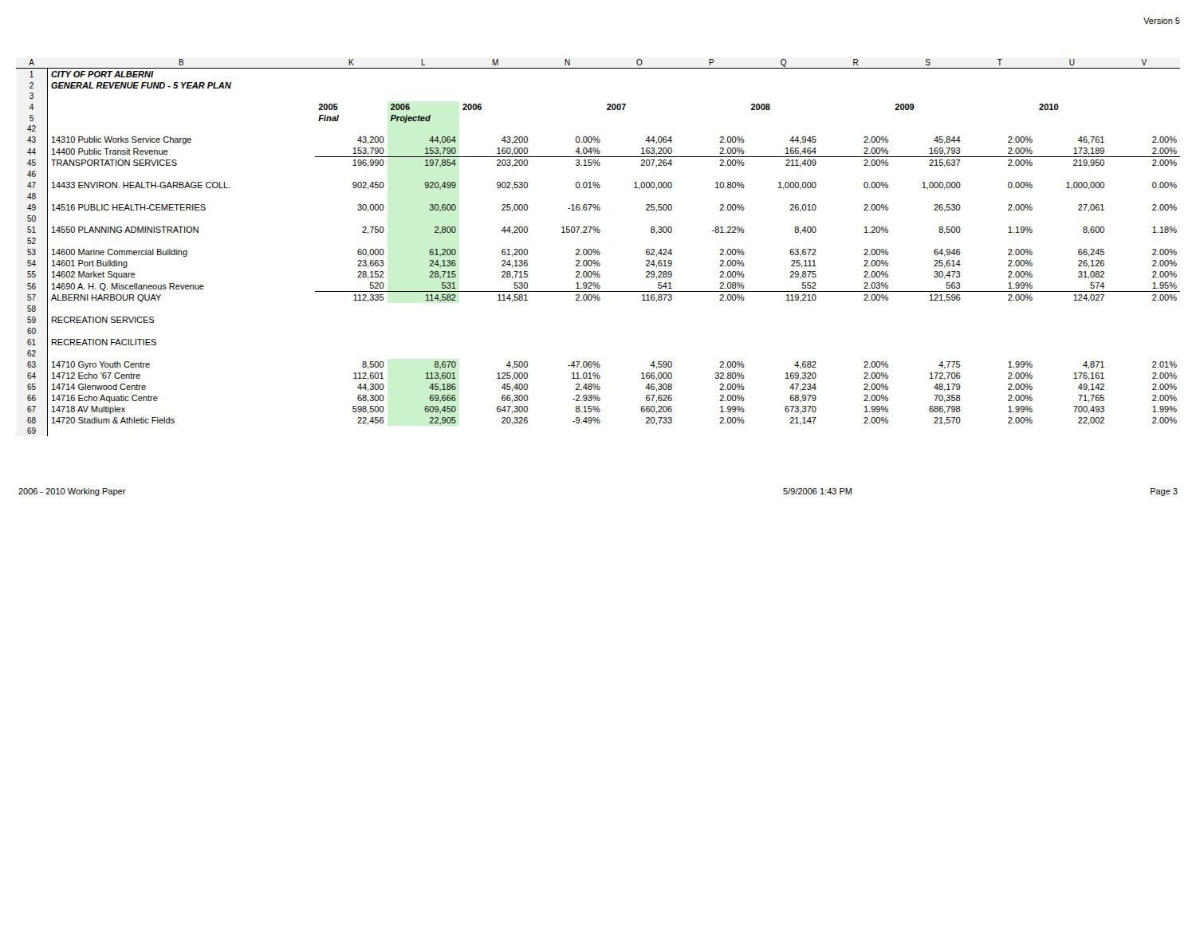Version 5
| A | B | K | L | M | N | O | P | Q | R | S | T | U | V |
| --- | --- | --- | --- | --- | --- | --- | --- | --- | --- | --- | --- | --- | --- |
| 1 | CITY OF PORT ALBERNI | |
| 2 | GENERAL REVENUE FUND - 5 YEAR PLAN | |
| 3 | | |
| 4 | | 2005 | 2006 | 2006 | | 2007 | | 2008 | | 2009 | | 2010 | |
| 5 | | Final | Projected | |
| 42 | | | | |
| 43 | 14310 Public Works Service Charge | 43,200 | 44,064 | 43,200 | 0.00% | 44,064 | 2.00% | 44,945 | 2.00% | 45,844 | 2.00% | 46,761 | 2.00% |
| 44 | 14400 Public Transit Revenue | 153,790 | 153,790 | 160,000 | 4.04% | 163,200 | 2.00% | 166,464 | 2.00% | 169,793 | 2.00% | 173,189 | 2.00% |
| 45 | TRANSPORTATION SERVICES | 196,990 | 197,854 | 203,200 | 3.15% | 207,264 | 2.00% | 211,409 | 2.00% | 215,637 | 2.00% | 219,950 | 2.00% |
| 46 | | | | |
| 47 | 14433 ENVIRON. HEALTH-GARBAGE COLL. | 902,450 | 920,499 | 902,530 | 0.01% | 1,000,000 | 10.80% | 1,000,000 | 0.00% | 1,000,000 | 0.00% | 1,000,000 | 0.00% |
| 48 | | | | |
| 49 | 14516 PUBLIC HEALTH-CEMETERIES | 30,000 | 30,600 | 25,000 | -16.67% | 25,500 | 2.00% | 26,010 | 2.00% | 26,530 | 2.00% | 27,061 | 2.00% |
| 50 | | | | |
| 51 | 14550 PLANNING ADMINISTRATION | 2,750 | 2,800 | 44,200 | 1507.27% | 8,300 | -81.22% | 8,400 | 1.20% | 8,500 | 1.19% | 8,600 | 1.18% |
| 52 | | | | |
| 53 | 14600 Marine Commercial Building | 60,000 | 61,200 | 61,200 | 2.00% | 62,424 | 2.00% | 63,672 | 2.00% | 64,946 | 2.00% | 66,245 | 2.00% |
| 54 | 14601 Port Building | 23,663 | 24,136 | 24,136 | 2.00% | 24,619 | 2.00% | 25,111 | 2.00% | 25,614 | 2.00% | 26,126 | 2.00% |
| 55 | 14602 Market Square | 28,152 | 28,715 | 28,715 | 2.00% | 29,289 | 2.00% | 29,875 | 2.00% | 30,473 | 2.00% | 31,082 | 2.00% |
| 56 | 14690 A. H. Q. Miscellaneous Revenue | 520 | 531 | 530 | 1.92% | 541 | 2.08% | 552 | 2.03% | 563 | 1.99% | 574 | 1.95% |
| 57 | ALBERNI HARBOUR QUAY | 112,335 | 114,582 | 114,581 | 2.00% | 116,873 | 2.00% | 119,210 | 2.00% | 121,596 | 2.00% | 124,027 | 2.00% |
| 58 | | |
| 59 | RECREATION SERVICES | |
| 60 | | |
| 61 | RECREATION FACILITIES | |
| 62 | | |
| 63 | 14710 Gyro Youth Centre | 8,500 | 8,670 | 4,500 | -47.06% | 4,590 | 2.00% | 4,682 | 2.00% | 4,775 | 1.99% | 4,871 | 2.01% |
| 64 | 14712 Echo '67 Centre | 112,601 | 113,601 | 125,000 | 11.01% | 166,000 | 32.80% | 169,320 | 2.00% | 172,706 | 2.00% | 176,161 | 2.00% |
| 65 | 14714 Glenwood Centre | 44,300 | 45,186 | 45,400 | 2.48% | 46,308 | 2.00% | 47,234 | 2.00% | 48,179 | 2.00% | 49,142 | 2.00% |
| 66 | 14716 Echo Aquatic Centre | 68,300 | 69,666 | 66,300 | -2.93% | 67,626 | 2.00% | 68,979 | 2.00% | 70,358 | 2.00% | 71,765 | 2.00% |
| 67 | 14718 AV Multiplex | 598,500 | 609,450 | 647,300 | 8.15% | 660,206 | 1.99% | 673,370 | 1.99% | 686,798 | 1.99% | 700,493 | 1.99% |
| 68 | 14720 Stadium & Athletic Fields | 22,456 | 22,905 | 20,326 | -9.49% | 20,733 | 2.00% | 21,147 | 2.00% | 21,570 | 2.00% | 22,002 | 2.00% |
| 69 | | |
| 2006 - 2010 Working Paper | 5/9/2006 1:43 PM | Page 3 |